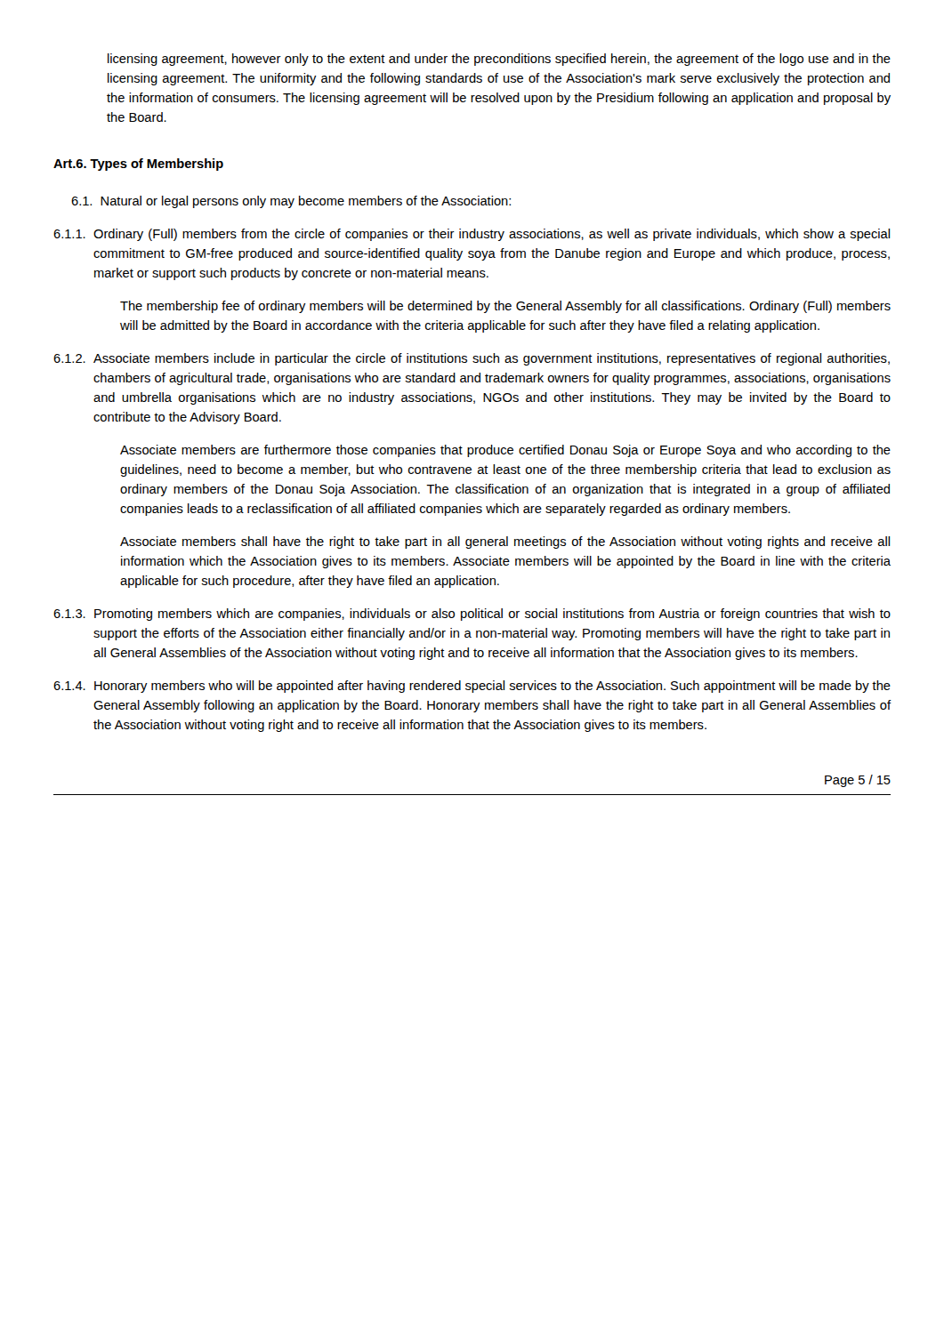licensing agreement, however only to the extent and under the preconditions specified herein, the agreement of the logo use and in the licensing agreement. The uniformity and the following standards of use of the Association's mark serve exclusively the protection and the information of consumers. The licensing agreement will be resolved upon by the Presidium following an application and proposal by the Board.
Art.6. Types of Membership
6.1. Natural or legal persons only may become members of the Association:
6.1.1. Ordinary (Full) members from the circle of companies or their industry associations, as well as private individuals, which show a special commitment to GM-free produced and source-identified quality soya from the Danube region and Europe and which produce, process, market or support such products by concrete or non-material means.
The membership fee of ordinary members will be determined by the General Assembly for all classifications. Ordinary (Full) members will be admitted by the Board in accordance with the criteria applicable for such after they have filed a relating application.
6.1.2. Associate members include in particular the circle of institutions such as government institutions, representatives of regional authorities, chambers of agricultural trade, organisations who are standard and trademark owners for quality programmes, associations, organisations and umbrella organisations which are no industry associations, NGOs and other institutions. They may be invited by the Board to contribute to the Advisory Board.
Associate members are furthermore those companies that produce certified Donau Soja or Europe Soya and who according to the guidelines, need to become a member, but who contravene at least one of the three membership criteria that lead to exclusion as ordinary members of the Donau Soja Association. The classification of an organization that is integrated in a group of affiliated companies leads to a reclassification of all affiliated companies which are separately regarded as ordinary members.
Associate members shall have the right to take part in all general meetings of the Association without voting rights and receive all information which the Association gives to its members. Associate members will be appointed by the Board in line with the criteria applicable for such procedure, after they have filed an application.
6.1.3. Promoting members which are companies, individuals or also political or social institutions from Austria or foreign countries that wish to support the efforts of the Association either financially and/or in a non-material way. Promoting members will have the right to take part in all General Assemblies of the Association without voting right and to receive all information that the Association gives to its members.
6.1.4. Honorary members who will be appointed after having rendered special services to the Association. Such appointment will be made by the General Assembly following an application by the Board. Honorary members shall have the right to take part in all General Assemblies of the Association without voting right and to receive all information that the Association gives to its members.
Page 5 / 15